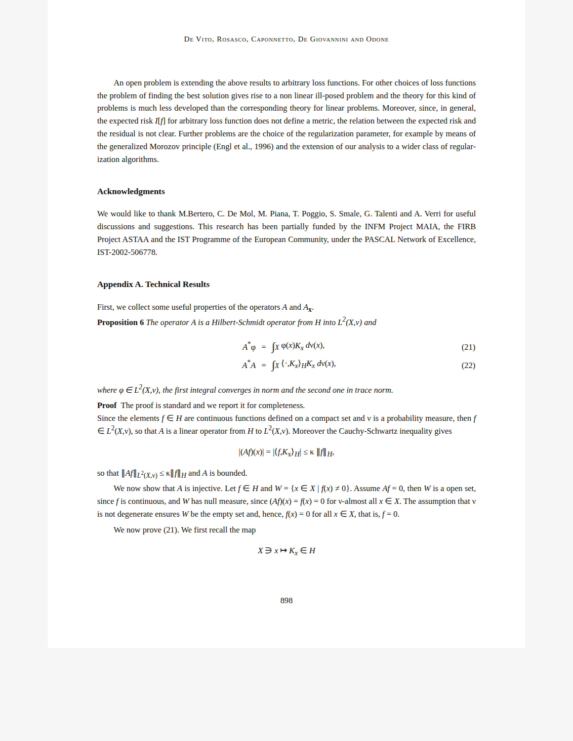De Vito, Rosasco, Caponnetto, De Giovannini and Odone
An open problem is extending the above results to arbitrary loss functions. For other choices of loss functions the problem of finding the best solution gives rise to a non linear ill-posed problem and the theory for this kind of problems is much less developed than the corresponding theory for linear problems. Moreover, since, in general, the expected risk I[f] for arbitrary loss function does not define a metric, the relation between the expected risk and the residual is not clear. Further problems are the choice of the regularization parameter, for example by means of the generalized Morozov principle (Engl et al., 1996) and the extension of our analysis to a wider class of regularization algorithms.
Acknowledgments
We would like to thank M.Bertero, C. De Mol, M. Piana, T. Poggio, S. Smale, G. Talenti and A. Verri for useful discussions and suggestions. This research has been partially funded by the INFM Project MAIA, the FIRB Project ASTAA and the IST Programme of the European Community, under the PASCAL Network of Excellence, IST-2002-506778.
Appendix A. Technical Results
First, we collect some useful properties of the operators A and Ax.
Proposition 6 The operator A is a Hilbert-Schmidt operator from H into L2(X,ν) and
| A * φ | = | ∫ X φ( x ) K x d ν( x ), | (21) |
| A * A | = | ∫ X ⟨·, K x ⟩ H K x d ν( x ), | (22) |
where φ ∈ L2(X,ν), the first integral converges in norm and the second one in trace norm.
Proof The proof is standard and we report it for completeness.
Since the elements f ∈ H are continuous functions defined on a compact set and ν is a probability measure, then f ∈ L2(X,ν), so that A is a linear operator from H to L2(X,ν). Moreover the Cauchy-Schwartz inequality gives
|(Af)(x)| = |⟨f,Kx⟩H| ≤ κ ∥f∥H,
so that ∥Af∥L2(X,ν) ≤ κ∥f∥H and A is bounded.
We now show that A is injective. Let f ∈ H and W = {x ∈ X | f(x) ≠ 0}. Assume Af = 0, then W is a open set, since f is continuous, and W has null measure, since (Af)(x) = f(x) = 0 for ν-almost all x ∈ X. The assumption that ν is not degenerate ensures W be the empty set and, hence, f(x) = 0 for all x ∈ X, that is, f = 0.
We now prove (21). We first recall the map
X ∋ x ↦ Kx ∈ H
898